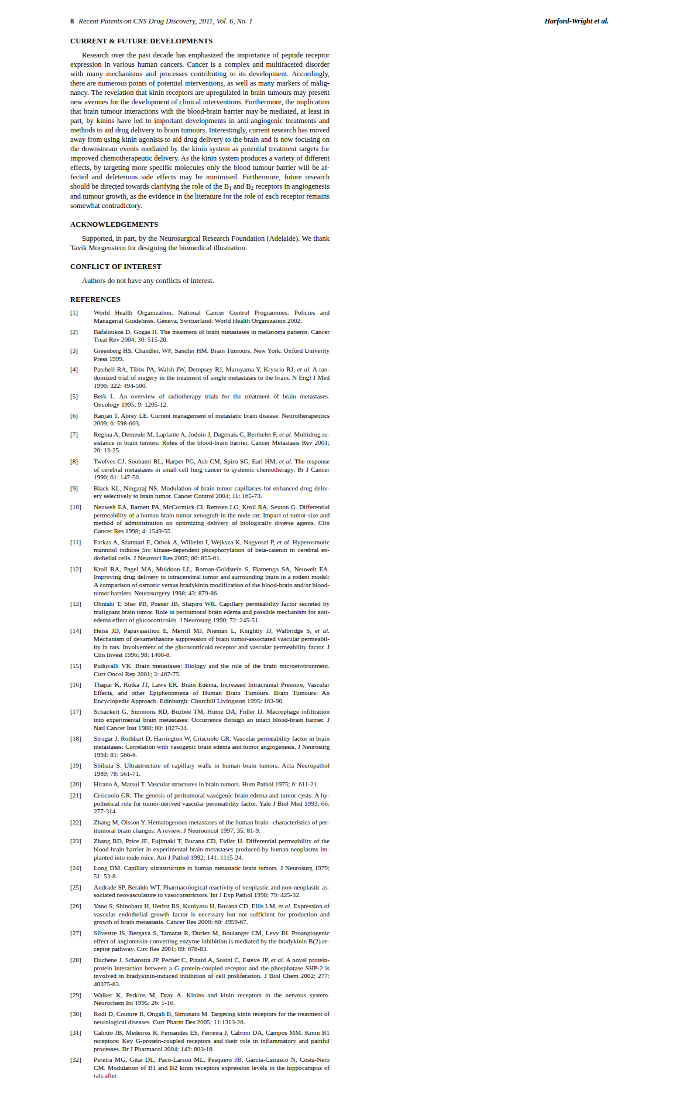8 Recent Patents on CNS Drug Discovery, 2011, Vol. 6, No. 1
Harford-Wright et al.
CURRENT & FUTURE DEVELOPMENTS
Research over the past decade has emphasized the importance of peptide receptor expression in various human cancers. Cancer is a complex and multifaceted disorder with many mechanisms and processes contributing to its development. Accordingly, there are numerous points of potential interventions, as well as many markers of malignancy. The revelation that kinin receptors are upregulated in brain tumours may present new avenues for the development of clinical interventions. Furthermore, the implication that brain tumour interactions with the blood-brain barrier may be mediated, at least in part, by kinins have led to important developments in anti-angiogenic treatments and methods to aid drug delivery to brain tumours. Interestingly, current research has moved away from using kinin agonists to aid drug delivery to the brain and is now focusing on the downstream events mediated by the kinin system as potential treatment targets for improved chemotherapeutic delivery. As the kinin system produces a variety of different effects, by targeting more specific molecules only the blood tumour barrier will be affected and deleterious side effects may be minimised. Furthermore, future research should be directed towards clarifying the role of the B1 and B2 receptors in angiogenesis and tumour growth, as the evidence in the literature for the role of each receptor remains somewhat contradictory.
ACKNOWLEDGEMENTS
Supported, in part, by the Neurosurgical Research Foundation (Adelaide). We thank Tavik Morgenstern for designing the biomedical illustration.
CONFLICT OF INTEREST
Authors do not have any conflicts of interest.
REFERENCES
[1] World Health Organization. National Cancer Control Programmes: Policies and Managerial Guidelines. Geneva, Switzerland: World Health Organization 2002.
[2] Bafaloukos D, Gogas H. The treatment of brain metastases in melanoma patients. Cancer Treat Rev 2004; 30: 515-20.
[3] Greenberg HS, Chandler, WF, Sandler HM. Brain Tumours. New York: Oxford Univerity Press 1999.
[4] Patchell RA, Tibbs PA, Walsh JW, Dempsey RJ, Maruyama Y, Kryscio RJ, et al. A randomized trial of surgery in the treatment of single metastases to the brain. N Engl J Med 1990; 322: 494-500.
[5] Berk L. An overview of radiotherapy trials for the treatment of brain metastases. Oncology 1995; 9: 1205-12.
[6] Ranjan T, Abrey LE. Current management of metastatic brain disease. Neurotherapeutics 2009; 6: 598-603.
[7] Regina A, Demeule M, Laplante A, Jodoin J, Dagenais C, Berthelet F, et al. Multidrug resistance in brain tumors: Roles of the blood-brain barrier. Cancer Metastasis Rev 2001; 20: 13-25.
[8] Twelves CJ, Souhami RL, Harper PG, Ash CM, Spiro SG, Earl HM, et al. The response of cerebral metastases in small cell lung cancer to systemic chemotherapy. Br J Cancer 1990; 61: 147-50.
[9] Black KL, Ningaraj NS. Modulation of brain tumor capillaries for enhanced drug delivery selectively to brain tumor. Cancer Control 2004; 11: 165-73.
[10] Neuwelt EA, Barnett PA, McCormick CI, Remsen LG, Kroll RA, Sexton G. Differential permeability of a human brain tumor xenograft in the nude rat: Impact of tumor size and method of administration on optimizing delivery of biologically diverse agents. Clin Cancer Res 1998; 4: 1549-55.
[11] Farkas A, Szatmari E, Orbok A, Wilhelm I, Wejksza K, Nagyoszi P, et al. Hyperosmotic mannitol induces Src kinase-dependent phosphorylation of beta-catenin in cerebral endothelial cells. J Neurosci Res 2005; 80: 855-61.
[12] Kroll RA, Pagel MA, Muldoon LL, Roman-Goldstein S, Fiamengo SA, Neuwelt EA. Improving drug delivery to intracerebral tumor and surrounding brain in a rodent model: A comparison of osmotic versus bradykinin modification of the blood-brain and/or blood-tumor barriers. Neurosurgery 1998; 43: 879-86.
[13] Ohnishi T, Sher PB, Posner JB, Shapiro WR. Capillary permeability factor secreted by malignant brain tumor. Role in peritumoral brain edema and possible mechanism for anti-edema effect of glucocorticoids. J Neurosurg 1990; 72: 245-51.
[14] Heiss JD, Papavassiliou E, Merrill MJ, Nieman L, Knightly JJ, Walbridge S, et al. Mechanism of dexamethasone suppression of brain tumor-associated vascular permeability in rats. Involvement of the glucocorticoid receptor and vascular permeability factor. J Clin Invest 1996; 98: 1400-8.
[15] Puduvalli VK. Brain metastases: Biology and the role of the brain microenvironment. Curr Oncol Rep 2001; 3: 467-75.
[16] Thapar K, Rutka JT, Laws ER. Brain Edema, Increased Intracranial Pressure, Vascular Effects, and other Epiphenomena of Human Brain Tumours. Brain Tumours: An Encyclopedic Approach. Edinburgh: Churchill Livingston 1995: 163-90.
[17] Schackert G, Simmons RD, Buzbee TM, Hume DA, Fidler IJ. Macrophage infiltration into experimental brain metastases: Occurrence through an intact blood-brain barrier. J Natl Cancer Inst 1988; 80: 1027-34.
[18] Strugar J, Rothbart D, Harrington W, Criscuolo GR. Vascular permeability factor in brain metastases: Correlation with vasogenic brain edema and tumor angiogenesis. J Neurosurg 1994; 81: 560-6.
[19] Shibata S. Ultrastructure of capillary walls in human brain tumors. Acta Neuropathol 1989; 78: 561-71.
[20] Hirano A, Matsui T. Vascular structures in brain tumors. Hum Pathol 1975; 6: 611-21.
[21] Criscuolo GR. The genesis of peritumoral vasogenic brain edema and tumor cysts: A hypothetical role for tumor-derived vascular permeability factor. Yale J Biol Med 1993; 66: 277-314.
[22] Zhang M, Olsson Y. Hematogenous metastases of the human brain--characteristics of peritumoral brain changes: A review. J Neurooncol 1997; 35: 81-9.
[23] Zhang RD, Price JE, Fujimaki T, Bucana CD, Fidler IJ. Differential permeability of the blood-brain barrier in experimental brain metastases produced by human neoplasms implanted into nude mice. Am J Pathol 1992; 141: 1115-24.
[24] Long DM. Capillary ultrastructure in human metastatic brain tumors. J Neurosurg 1979; 51: 53-8.
[25] Andrade SP, Beraldo WT. Pharmacological reactivity of neoplastic and non-neoplastic associated neovasculature to vasoconstrictors. Int J Exp Pathol 1998; 79: 425-32.
[26] Yano S, Shinohara H, Herbst RS, Kuniyasu H, Bucana CD, Ellis LM, et al. Expression of vascular endothelial growth factor is necessary but not sufficient for production and growth of brain metastasis. Cancer Res 2000; 60: 4959-67.
[27] Silvestre JS, Bergaya S, Tamarat R, Duriez M, Boulanger CM, Levy BI. Proangiogenic effect of angiotensin-converting enzyme inhibition is mediated by the bradykinin B(2) receptor pathway. Circ Res 2001; 89: 678-83.
[28] Duchene J, Schanstra JP, Pecher C, Pizard A, Susini C, Esteve JP, et al. A novel protein-protein interaction between a G protein-coupled receptor and the phosphatase SHP-2 is involved in bradykinin-induced inhibition of cell proliferation. J Biol Chem 2002; 277: 40375-83.
[29] Walker K, Perkins M, Dray A. Kinins and kinin receptors in the nervous system. Neurochem Int 1995; 26: 1-16.
[30] Rodi D, Couture R, Ongali B, Simonato M. Targeting kinin receptors for the treatment of neurological diseases. Curr Pharm Des 2005; 11:1313-26.
[31] Calixto JB, Medeiros R, Fernandes ES, Ferreira J, Cabrini DA, Campos MM. Kinin B1 receptors: Key G-protein-coupled receptors and their role in inflammatory and painful processes. Br J Pharmacol 2004; 143: 803-18.
[32] Pereira MG, Gitai DL, Paco-Larson ML, Pesquero JB, Garcia-Cairasco N, Costa-Neto CM. Modulation of B1 and B2 kinin receptors expression levels in the hippocampus of rats after